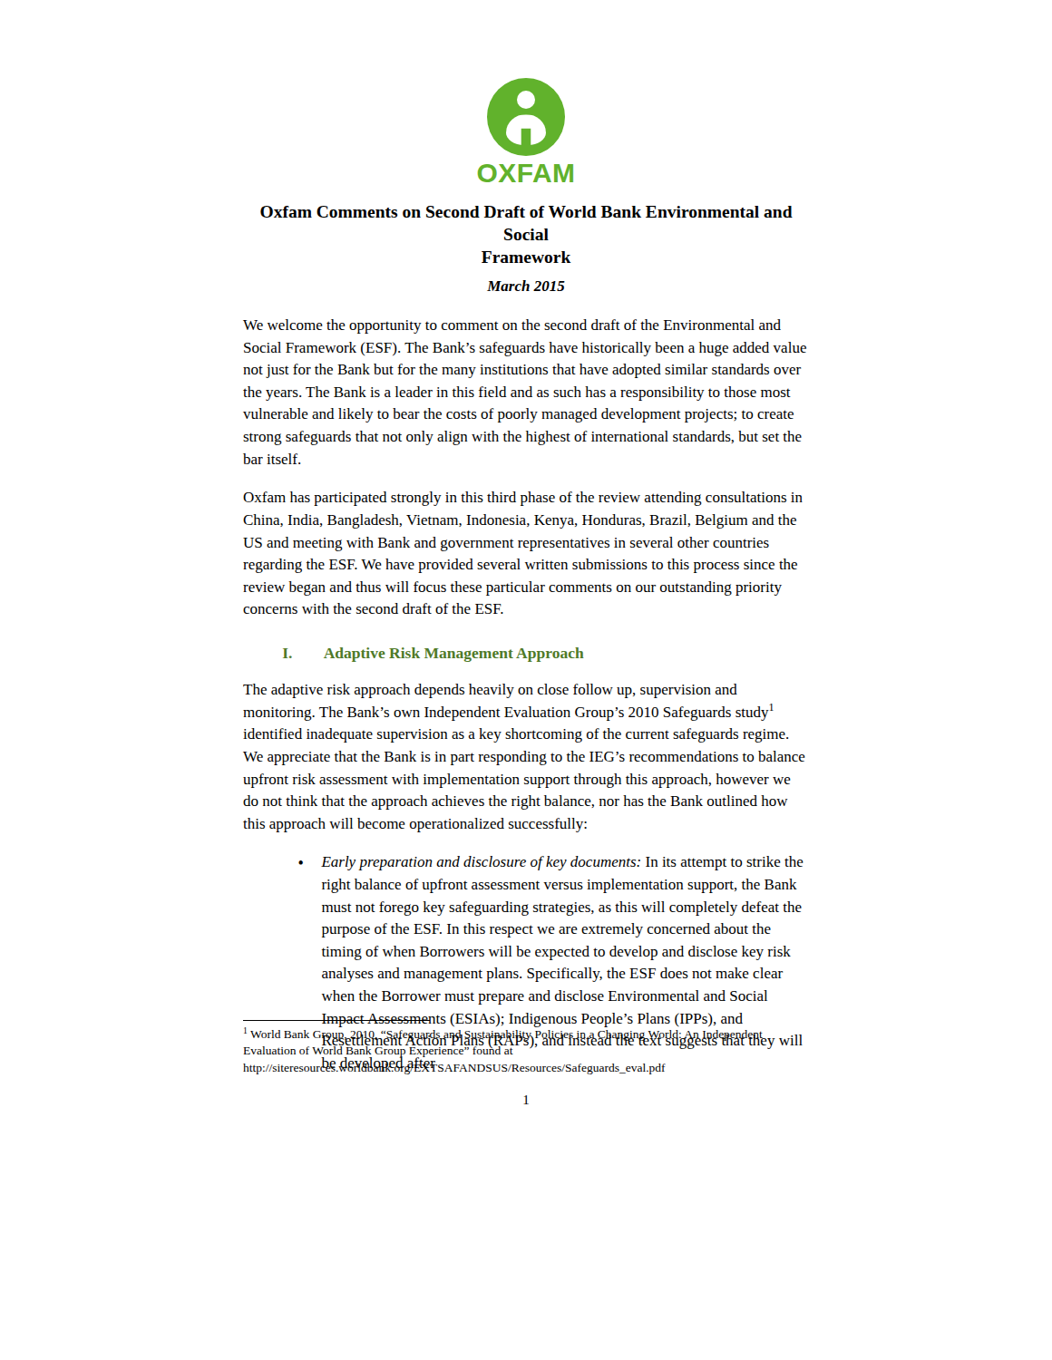OXFAM
Oxfam Comments on Second Draft of World Bank Environmental and Social
Framework
March 2015
We welcome the opportunity to comment on the second draft of the Environmental and Social Framework (ESF). The Bank’s safeguards have historically been a huge added value not just for the Bank but for the many institutions that have adopted similar standards over the years. The Bank is a leader in this field and as such has a responsibility to those most vulnerable and likely to bear the costs of poorly managed development projects; to create strong safeguards that not only align with the highest of international standards, but set the bar itself.
Oxfam has participated strongly in this third phase of the review attending consultations in China, India, Bangladesh, Vietnam, Indonesia, Kenya, Honduras, Brazil, Belgium and the US and meeting with Bank and government representatives in several other countries regarding the ESF. We have provided several written submissions to this process since the review began and thus will focus these particular comments on our outstanding priority concerns with the second draft of the ESF.
I. Adaptive Risk Management Approach
The adaptive risk approach depends heavily on close follow up, supervision and monitoring. The Bank’s own Independent Evaluation Group’s 2010 Safeguards study1 identified inadequate supervision as a key shortcoming of the current safeguards regime. We appreciate that the Bank is in part responding to the IEG’s recommendations to balance upfront risk assessment with implementation support through this approach, however we do not think that the approach achieves the right balance, nor has the Bank outlined how this approach will become operationalized successfully:
Early preparation and disclosure of key documents: In its attempt to strike the right balance of upfront assessment versus implementation support, the Bank must not forego key safeguarding strategies, as this will completely defeat the purpose of the ESF. In this respect we are extremely concerned about the timing of when Borrowers will be expected to develop and disclose key risk analyses and management plans. Specifically, the ESF does not make clear when the Borrower must prepare and disclose Environmental and Social Impact Assessments (ESIAs); Indigenous People’s Plans (IPPs), and Resettlement Action Plans (RAPs), and instead the text suggests that they will be developed after
1 World Bank Group, 2010, “Safeguards and Sustainability Policies in a Changing World: An Independent Evaluation of World Bank Group Experience” found at
http://siteresources.worldbank.org/EXTSAFANDSUS/Resources/Safeguards_eval.pdf
1